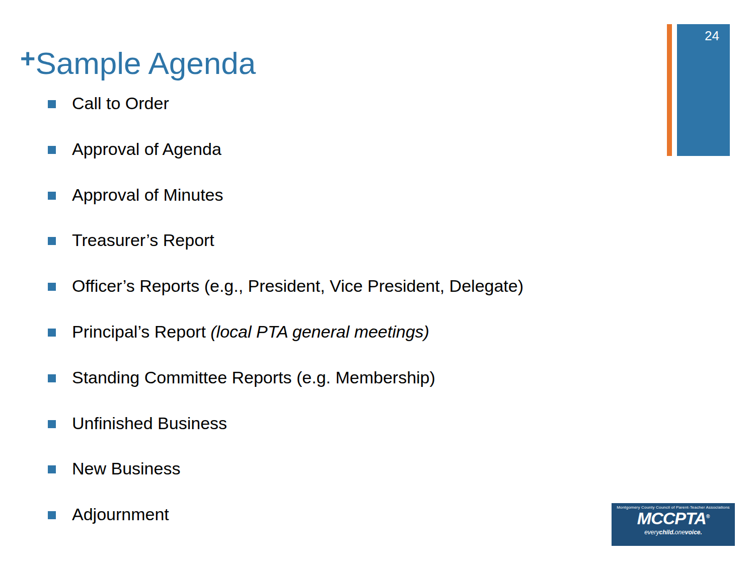24
+Sample Agenda
Call to Order
Approval of Agenda
Approval of Minutes
Treasurer’s Report
Officer’s Reports (e.g., President, Vice President, Delegate)
Principal’s Report (local PTA general meetings)
Standing Committee Reports (e.g. Membership)
Unfinished Business
New Business
Adjournment
Montgomery County Council of Parent-Teacher Associations
MCCPTA®
every child. one voice.